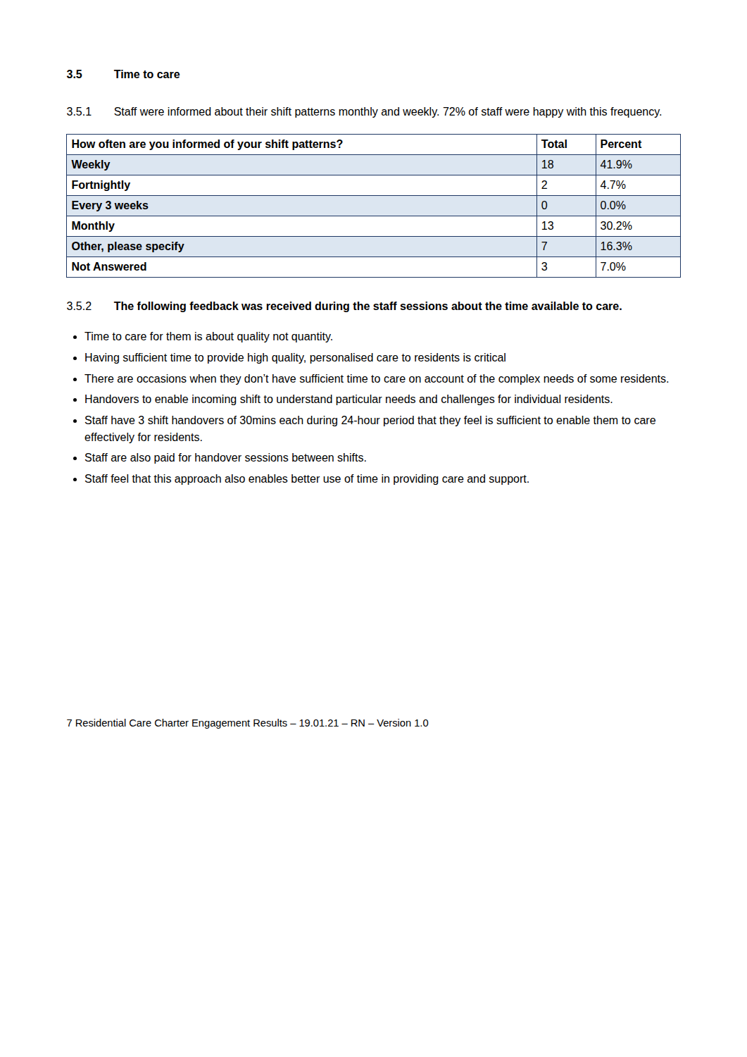3.5 Time to care
3.5.1 Staff were informed about their shift patterns monthly and weekly. 72% of staff were happy with this frequency.
| How often are you informed of your shift patterns? | Total | Percent |
| --- | --- | --- |
| Weekly | 18 | 41.9% |
| Fortnightly | 2 | 4.7% |
| Every 3 weeks | 0 | 0.0% |
| Monthly | 13 | 30.2% |
| Other, please specify | 7 | 16.3% |
| Not Answered | 3 | 7.0% |
3.5.2 The following feedback was received during the staff sessions about the time available to care.
Time to care for them is about quality not quantity.
Having sufficient time to provide high quality, personalised care to residents is critical
There are occasions when they don’t have sufficient time to care on account of the complex needs of some residents.
Handovers to enable incoming shift to understand particular needs and challenges for individual residents.
Staff have 3 shift handovers of 30mins each during 24-hour period that they feel is sufficient to enable them to care effectively for residents.
Staff are also paid for handover sessions between shifts.
Staff feel that this approach also enables better use of time in providing care and support.
7 Residential Care Charter Engagement Results – 19.01.21 – RN – Version 1.0